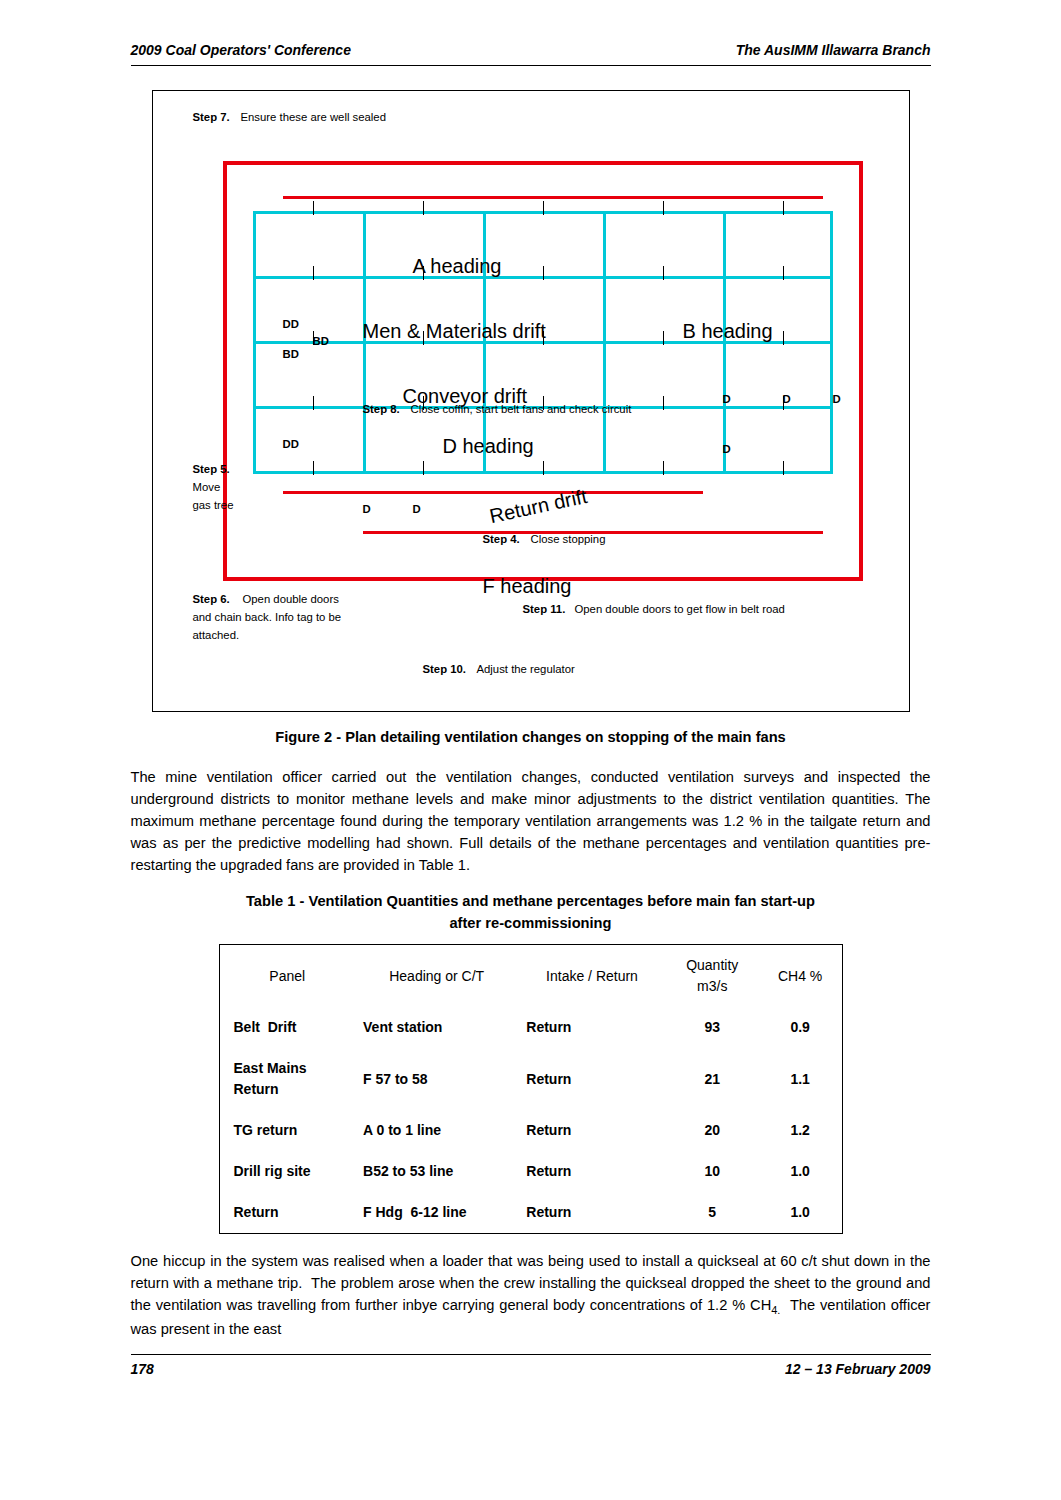2009 Coal Operators' Conference The AusIMM Illawarra Branch
Step 7.
Ensure these are well sealed
A heading
B heading
Men & Materials drift
Conveyor drift
D heading
Return drift
F heading
DD
BD
BD
DD
Step 8.
Close coffin, start belt fans and check circuit
Step 5.
Move
gas tree
Step 4.
Close stopping
Step 6.
Open double doors
and chain back. Info tag to be
attached.
Step 11.
Open double doors to get flow in belt road
Step 10.
Adjust the regulator
D
D
D
D
D
D
Figure 2 - Plan detailing ventilation changes on stopping of the main fans
The mine ventilation officer carried out the ventilation changes, conducted ventilation surveys and inspected the underground districts to monitor methane levels and make minor adjustments to the district ventilation quantities. The maximum methane percentage found during the temporary ventilation arrangements was 1.2 % in the tailgate return and was as per the predictive modelling had shown. Full details of the methane percentages and ventilation quantities pre-restarting the upgraded fans are provided in Table 1.
Table 1 - Ventilation Quantities and methane percentages before main fan start-up after re-commissioning
| Panel | Heading or C/T | Intake / Return | Quantity m3/s | CH4 % |
| --- | --- | --- | --- | --- |
| Belt Drift | Vent station | Return | 93 | 0.9 |
| East Mains Return | F 57 to 58 | Return | 21 | 1.1 |
| TG return | A 0 to 1 line | Return | 20 | 1.2 |
| Drill rig site | B52 to 53 line | Return | 10 | 1.0 |
| Return | F Hdg 6-12 line | Return | 5 | 1.0 |
One hiccup in the system was realised when a loader that was being used to install a quickseal at 60 c/t shut down in the return with a methane trip. The problem arose when the crew installing the quickseal dropped the sheet to the ground and the ventilation was travelling from further inbye carrying general body concentrations of 1.2 % CH4. The ventilation officer was present in the east
178 12 – 13 February 2009